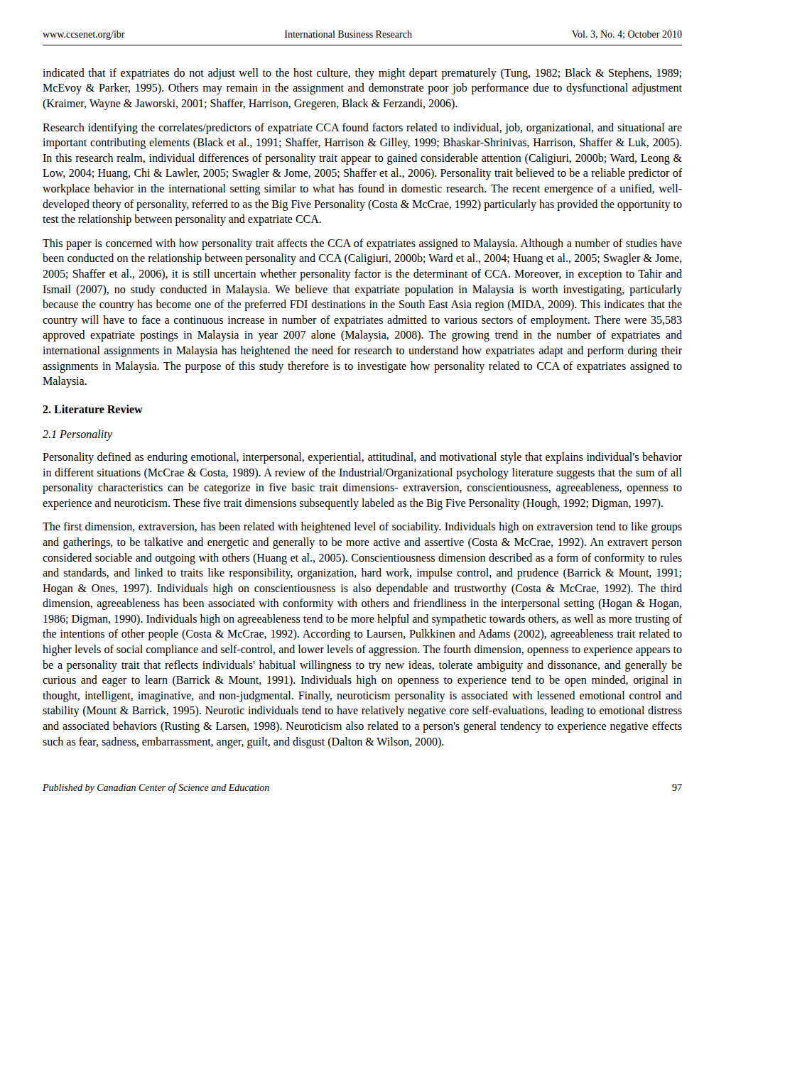www.ccsenet.org/ibr International Business Research Vol. 3, No. 4; October 2010
indicated that if expatriates do not adjust well to the host culture, they might depart prematurely (Tung, 1982; Black & Stephens, 1989; McEvoy & Parker, 1995). Others may remain in the assignment and demonstrate poor job performance due to dysfunctional adjustment (Kraimer, Wayne & Jaworski, 2001; Shaffer, Harrison, Gregeren, Black & Ferzandi, 2006).
Research identifying the correlates/predictors of expatriate CCA found factors related to individual, job, organizational, and situational are important contributing elements (Black et al., 1991; Shaffer, Harrison & Gilley, 1999; Bhaskar-Shrinivas, Harrison, Shaffer & Luk, 2005). In this research realm, individual differences of personality trait appear to gained considerable attention (Caligiuri, 2000b; Ward, Leong & Low, 2004; Huang, Chi & Lawler, 2005; Swagler & Jome, 2005; Shaffer et al., 2006). Personality trait believed to be a reliable predictor of workplace behavior in the international setting similar to what has found in domestic research. The recent emergence of a unified, well-developed theory of personality, referred to as the Big Five Personality (Costa & McCrae, 1992) particularly has provided the opportunity to test the relationship between personality and expatriate CCA.
This paper is concerned with how personality trait affects the CCA of expatriates assigned to Malaysia. Although a number of studies have been conducted on the relationship between personality and CCA (Caligiuri, 2000b; Ward et al., 2004; Huang et al., 2005; Swagler & Jome, 2005; Shaffer et al., 2006), it is still uncertain whether personality factor is the determinant of CCA. Moreover, in exception to Tahir and Ismail (2007), no study conducted in Malaysia. We believe that expatriate population in Malaysia is worth investigating, particularly because the country has become one of the preferred FDI destinations in the South East Asia region (MIDA, 2009). This indicates that the country will have to face a continuous increase in number of expatriates admitted to various sectors of employment. There were 35,583 approved expatriate postings in Malaysia in year 2007 alone (Malaysia, 2008). The growing trend in the number of expatriates and international assignments in Malaysia has heightened the need for research to understand how expatriates adapt and perform during their assignments in Malaysia. The purpose of this study therefore is to investigate how personality related to CCA of expatriates assigned to Malaysia.
2. Literature Review
2.1 Personality
Personality defined as enduring emotional, interpersonal, experiential, attitudinal, and motivational style that explains individual's behavior in different situations (McCrae & Costa, 1989). A review of the Industrial/Organizational psychology literature suggests that the sum of all personality characteristics can be categorize in five basic trait dimensions- extraversion, conscientiousness, agreeableness, openness to experience and neuroticism. These five trait dimensions subsequently labeled as the Big Five Personality (Hough, 1992; Digman, 1997).
The first dimension, extraversion, has been related with heightened level of sociability. Individuals high on extraversion tend to like groups and gatherings, to be talkative and energetic and generally to be more active and assertive (Costa & McCrae, 1992). An extravert person considered sociable and outgoing with others (Huang et al., 2005). Conscientiousness dimension described as a form of conformity to rules and standards, and linked to traits like responsibility, organization, hard work, impulse control, and prudence (Barrick & Mount, 1991; Hogan & Ones, 1997). Individuals high on conscientiousness is also dependable and trustworthy (Costa & McCrae, 1992). The third dimension, agreeableness has been associated with conformity with others and friendliness in the interpersonal setting (Hogan & Hogan, 1986; Digman, 1990). Individuals high on agreeableness tend to be more helpful and sympathetic towards others, as well as more trusting of the intentions of other people (Costa & McCrae, 1992). According to Laursen, Pulkkinen and Adams (2002), agreeableness trait related to higher levels of social compliance and self-control, and lower levels of aggression. The fourth dimension, openness to experience appears to be a personality trait that reflects individuals' habitual willingness to try new ideas, tolerate ambiguity and dissonance, and generally be curious and eager to learn (Barrick & Mount, 1991). Individuals high on openness to experience tend to be open minded, original in thought, intelligent, imaginative, and non-judgmental. Finally, neuroticism personality is associated with lessened emotional control and stability (Mount & Barrick, 1995). Neurotic individuals tend to have relatively negative core self-evaluations, leading to emotional distress and associated behaviors (Rusting & Larsen, 1998). Neuroticism also related to a person's general tendency to experience negative effects such as fear, sadness, embarrassment, anger, guilt, and disgust (Dalton & Wilson, 2000).
Published by Canadian Center of Science and Education 97